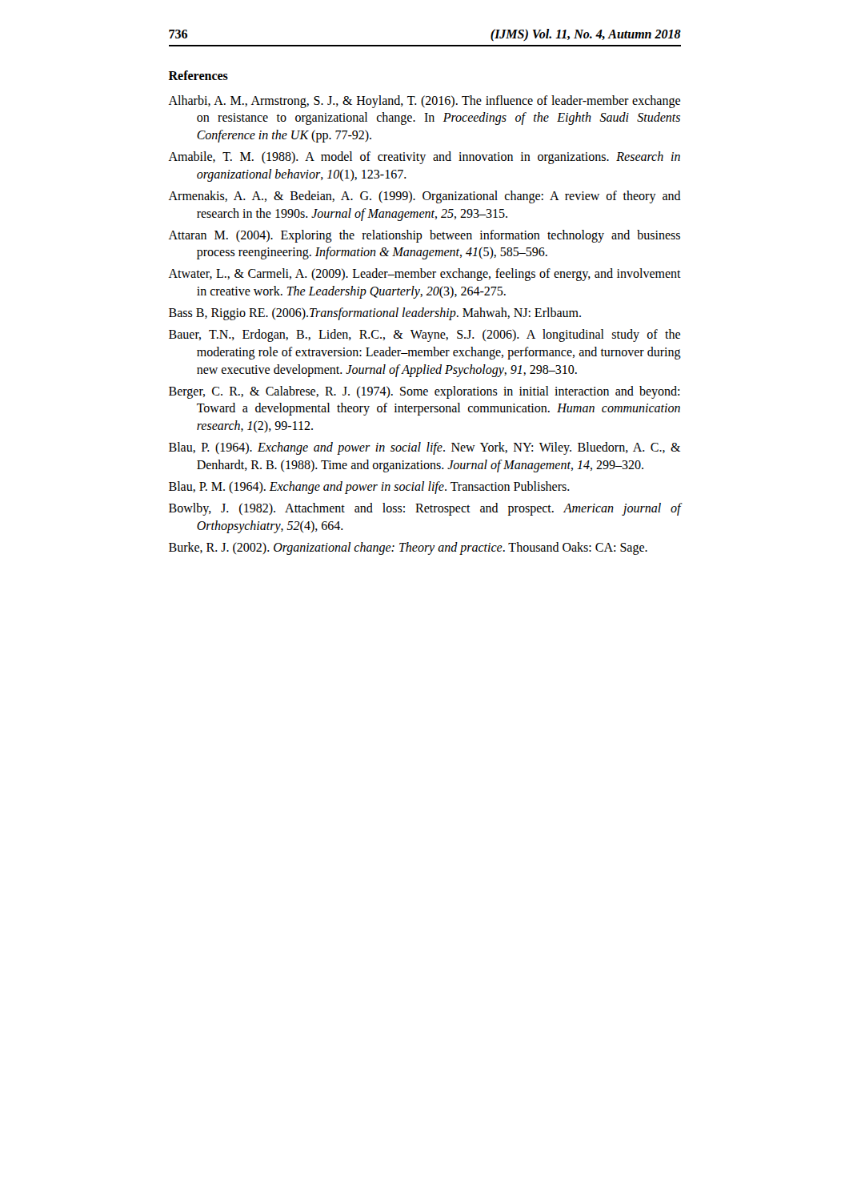736 (IJMS) Vol. 11, No. 4, Autumn 2018
References
Alharbi, A. M., Armstrong, S. J., & Hoyland, T. (2016). The influence of leader-member exchange on resistance to organizational change. In Proceedings of the Eighth Saudi Students Conference in the UK (pp. 77-92).
Amabile, T. M. (1988). A model of creativity and innovation in organizations. Research in organizational behavior, 10(1), 123-167.
Armenakis, A. A., & Bedeian, A. G. (1999). Organizational change: A review of theory and research in the 1990s. Journal of Management, 25, 293–315.
Attaran M. (2004). Exploring the relationship between information technology and business process reengineering. Information & Management, 41(5), 585–596.
Atwater, L., & Carmeli, A. (2009). Leader–member exchange, feelings of energy, and involvement in creative work. The Leadership Quarterly, 20(3), 264-275.
Bass B, Riggio RE. (2006).Transformational leadership. Mahwah, NJ: Erlbaum.
Bauer, T.N., Erdogan, B., Liden, R.C., & Wayne, S.J. (2006). A longitudinal study of the moderating role of extraversion: Leader–member exchange, performance, and turnover during new executive development. Journal of Applied Psychology, 91, 298–310.
Berger, C. R., & Calabrese, R. J. (1974). Some explorations in initial interaction and beyond: Toward a developmental theory of interpersonal communication. Human communication research, 1(2), 99-112.
Blau, P. (1964). Exchange and power in social life. New York, NY: Wiley. Bluedorn, A. C., & Denhardt, R. B. (1988). Time and organizations. Journal of Management, 14, 299–320.
Blau, P. M. (1964). Exchange and power in social life. Transaction Publishers.
Bowlby, J. (1982). Attachment and loss: Retrospect and prospect. American journal of Orthopsychiatry, 52(4), 664.
Burke, R. J. (2002). Organizational change: Theory and practice. Thousand Oaks: CA: Sage.